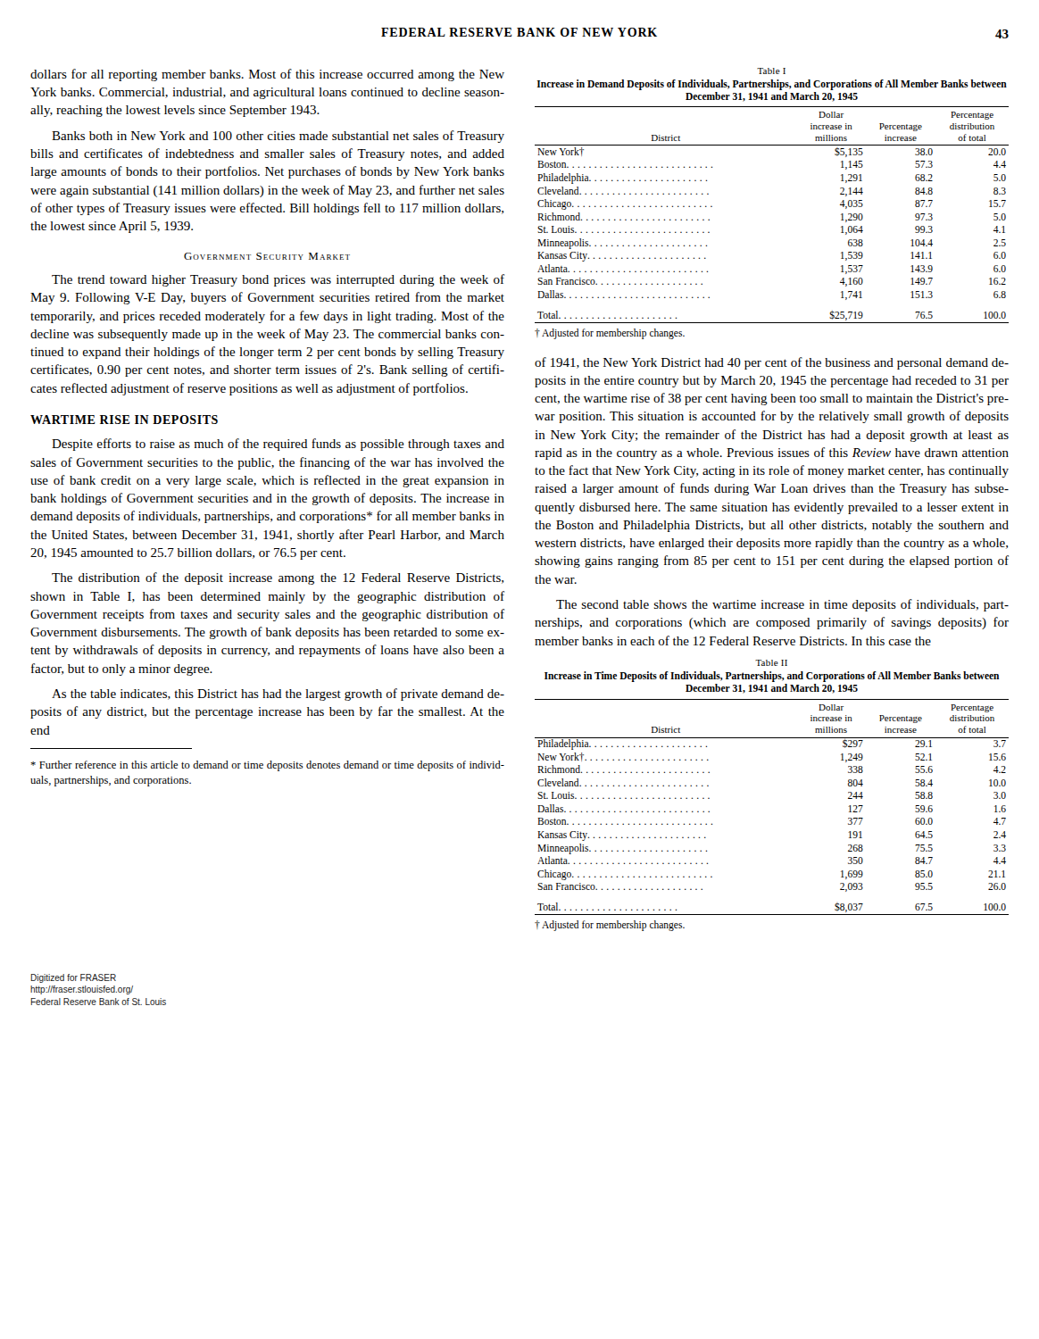FEDERAL RESERVE BANK OF NEW YORK 43
dollars for all reporting member banks. Most of this increase occurred among the New York banks. Commercial, industrial, and agricultural loans continued to decline seasonally, reaching the lowest levels since September 1943.
Banks both in New York and 100 other cities made substantial net sales of Treasury bills and certificates of indebtedness and smaller sales of Treasury notes, and added large amounts of bonds to their portfolios. Net purchases of bonds by New York banks were again substantial (141 million dollars) in the week of May 23, and further net sales of other types of Treasury issues were effected. Bill holdings fell to 117 million dollars, the lowest since April 5, 1939.
Government Security Market
The trend toward higher Treasury bond prices was interrupted during the week of May 9. Following V-E Day, buyers of Government securities retired from the market temporarily, and prices receded moderately for a few days in light trading. Most of the decline was subsequently made up in the week of May 23. The commercial banks continued to expand their holdings of the longer term 2 per cent bonds by selling Treasury certificates, 0.90 per cent notes, and shorter term issues of 2's. Bank selling of certificates reflected adjustment of reserve positions as well as adjustment of portfolios.
Wartime Rise in Deposits
Despite efforts to raise as much of the required funds as possible through taxes and sales of Government securities to the public, the financing of the war has involved the use of bank credit on a very large scale, which is reflected in the great expansion in bank holdings of Government securities and in the growth of deposits. The increase in demand deposits of individuals, partnerships, and corporations* for all member banks in the United States, between December 31, 1941, shortly after Pearl Harbor, and March 20, 1945 amounted to 25.7 billion dollars, or 76.5 per cent.
The distribution of the deposit increase among the 12 Federal Reserve Districts, shown in Table I, has been determined mainly by the geographic distribution of Government receipts from taxes and security sales and the geographic distribution of Government disbursements. The growth of bank deposits has been retarded to some extent by withdrawals of deposits in currency, and repayments of loans have also been a factor, but to only a minor degree.
As the table indicates, this District has had the largest growth of private demand deposits of any district, but the percentage increase has been by far the smallest. At the end
* Further reference in this article to demand or time deposits denotes demand or time deposits of individuals, partnerships, and corporations.
Table I Increase in Demand Deposits of Individuals, Partnerships, and Corporations of All Member Banks between December 31, 1941 and March 20, 1945
| District | Dollar increase in millions | Percentage increase | Percentage distribution of total |
| --- | --- | --- | --- |
| New York † | $5,135 | 38.0 | 20.0 |
| Boston . . . . . . . . . . . . . . . . . . . . . . . . . . . | 1,145 | 57.3 | 4.4 |
| Philadelphia . . . . . . . . . . . . . . . . . . . . . . | 1,291 | 68.2 | 5.0 |
| Cleveland . . . . . . . . . . . . . . . . . . . . . . . . | 2,144 | 84.8 | 8.3 |
| Chicago . . . . . . . . . . . . . . . . . . . . . . . . . . | 4,035 | 87.7 | 15.7 |
| Richmond . . . . . . . . . . . . . . . . . . . . . . . . | 1,290 | 97.3 | 5.0 |
| St. Louis . . . . . . . . . . . . . . . . . . . . . . . . . | 1,064 | 99.3 | 4.1 |
| Minneapolis . . . . . . . . . . . . . . . . . . . . . . | 638 | 104.4 | 2.5 |
| Kansas City . . . . . . . . . . . . . . . . . . . . . . | 1,539 | 141.1 | 6.0 |
| Atlanta . . . . . . . . . . . . . . . . . . . . . . . . . . | 1,537 | 143.9 | 6.0 |
| San Francisco . . . . . . . . . . . . . . . . . . . . | 4,160 | 149.7 | 16.2 |
| Dallas . . . . . . . . . . . . . . . . . . . . . . . . . . . | 1,741 | 151.3 | 6.8 |
| Total . . . . . . . . . . . . . . . . . . . . . . | $25,719 | 76.5 | 100.0 |
† Adjusted for membership changes.
of 1941, the New York District had 40 per cent of the business and personal demand deposits in the entire country but by March 20, 1945 the percentage had receded to 31 per cent, the wartime rise of 38 per cent having been too small to maintain the District's prewar position. This situation is accounted for by the relatively small growth of deposits in New York City; the remainder of the District has had a deposit growth at least as rapid as in the country as a whole. Previous issues of this Review have drawn attention to the fact that New York City, acting in its role of money market center, has continually raised a larger amount of funds during War Loan drives than the Treasury has subsequently disbursed here. The same situation has evidently prevailed to a lesser extent in the Boston and Philadelphia Districts, but all other districts, notably the southern and western districts, have enlarged their deposits more rapidly than the country as a whole, showing gains ranging from 85 per cent to 151 per cent during the elapsed portion of the war.
The second table shows the wartime increase in time deposits of individuals, partnerships, and corporations (which are composed primarily of savings deposits) for member banks in each of the 12 Federal Reserve Districts. In this case the
Table II Increase in Time Deposits of Individuals, Partnerships, and Corporations of All Member Banks between December 31, 1941 and March 20, 1945
| District | Dollar increase in millions | Percentage increase | Percentage distribution of total |
| --- | --- | --- | --- |
| Philadelphia . . . . . . . . . . . . . . . . . . . . . . | $297 | 29.1 | 3.7 |
| New York †. . . . . . . . . . . . . . . . . . . . . . . | 1,249 | 52.1 | 15.6 |
| Richmond . . . . . . . . . . . . . . . . . . . . . . . . | 338 | 55.6 | 4.2 |
| Cleveland . . . . . . . . . . . . . . . . . . . . . . . . | 804 | 58.4 | 10.0 |
| St. Louis . . . . . . . . . . . . . . . . . . . . . . . . . | 244 | 58.8 | 3.0 |
| Dallas . . . . . . . . . . . . . . . . . . . . . . . . . . . | 127 | 59.6 | 1.6 |
| Boston . . . . . . . . . . . . . . . . . . . . . . . . . . . | 377 | 60.0 | 4.7 |
| Kansas City . . . . . . . . . . . . . . . . . . . . . . | 191 | 64.5 | 2.4 |
| Minneapolis . . . . . . . . . . . . . . . . . . . . . . | 268 | 75.5 | 3.3 |
| Atlanta . . . . . . . . . . . . . . . . . . . . . . . . . . | 350 | 84.7 | 4.4 |
| Chicago . . . . . . . . . . . . . . . . . . . . . . . . . . | 1,699 | 85.0 | 21.1 |
| San Francisco . . . . . . . . . . . . . . . . . . . . | 2,093 | 95.5 | 26.0 |
| Total . . . . . . . . . . . . . . . . . . . . . . | $8,037 | 67.5 | 100.0 |
† Adjusted for membership changes.
Digitized for FRASER
http://fraser.stlouisfed.org/
Federal Reserve Bank of St. Louis